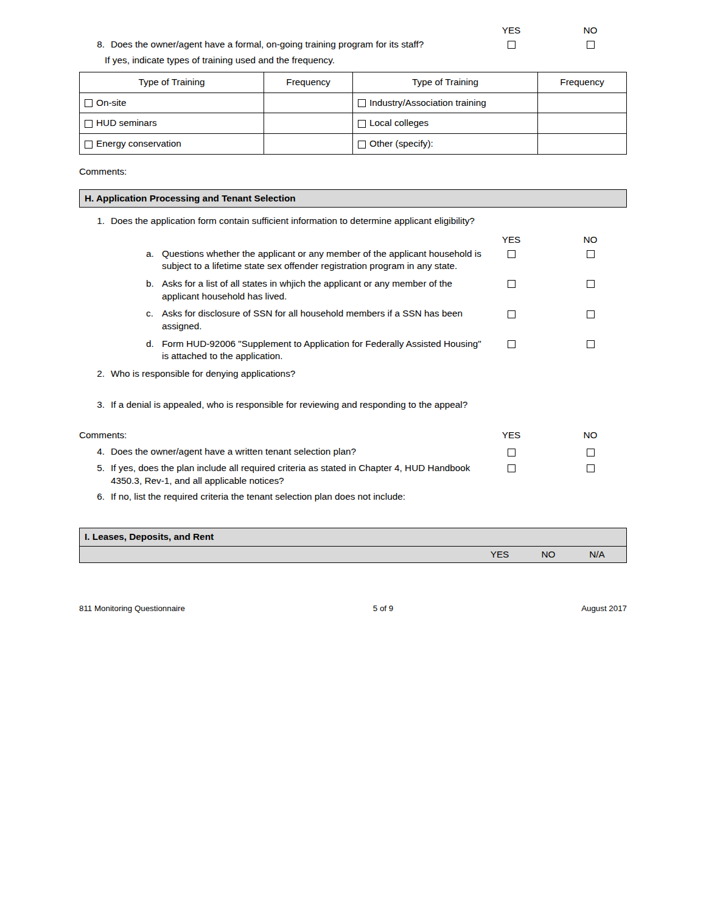YES NO
8.
Does the owner/agent have a formal, on-going training program for its staff?
If yes, indicate types of training used and the frequency.
| Type of Training | Frequency | Type of Training | Frequency |
| --- | --- | --- | --- |
| On-site | | Industry/Association training | |
| HUD seminars | | Local colleges | |
| Energy conservation | | Other (specify): | |
Comments:
H. Application Processing and Tenant Selection
1.
Does the application form contain sufficient information to determine applicant eligibility?
YES NO
a.
Questions whether the applicant or any member of the applicant household is subject to a lifetime state sex offender registration program in any state.
b.
Asks for a list of all states in whjich the applicant or any member of the applicant household has lived.
c.
Asks for disclosure of SSN for all household members if a SSN has been assigned.
d.
Form HUD-92006 "Supplement to Application for Federally Assisted Housing" is attached to the application.
2.
Who is responsible for denying applications?
3.
If a denial is appealed, who is responsible for reviewing and responding to the appeal?
Comments:
YES NO
4.
Does the owner/agent have a written tenant selection plan?
5.
If yes, does the plan include all required criteria as stated in Chapter 4, HUD Handbook 4350.3, Rev-1, and all applicable notices?
6.
If no, list the required criteria the tenant selection plan does not include:
I. Leases, Deposits, and Rent
YES NO N/A
811 Monitoring Questionnaire
5 of 9
August 2017